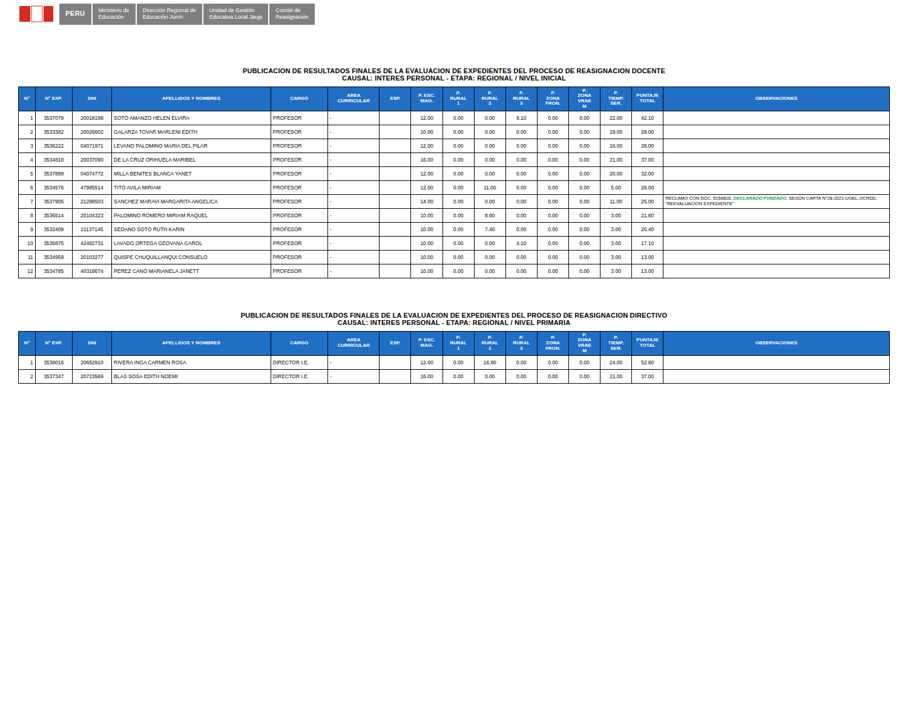PERU
Ministerio de
Educación
Dirección Regional de
Educación Junín
Unidad de Gestión
Educativa Local Jauja
Comité de
Reasignación
PUBLICACION DE RESULTADOS FINALES DE LA EVALUACION DE EXPEDIENTES DEL PROCESO DE REASIGNACION DOCENTE
CAUSAL: INTERES PERSONAL - ETAPA: REGIONAL / NIVEL INICIAL
| N° | N° EXP. | DNI | APELLIDOS Y NOMBRES | CARGO | AREA CURRICULAR | ESP. | P. ESC. MAG. | P. RURAL 1 | P. RURAL 2 | P. RURAL 3 | P. ZONA FRON. | P. ZONA VRAE M | P. TIEMP. SER. | PUNTAJE TOTAL | OBSERVACIONES |
| --- | --- | --- | --- | --- | --- | --- | --- | --- | --- | --- | --- | --- | --- | --- | --- |
| 1 | 3537079 | 20018198 | SOTO AMANZO HELEN ELVIRA | PROFESOR | - | | 12.00 | 0.00 | 0.00 | 8.10 | 0.00 | 0.00 | 22.00 | 42.10 | |
| 2 | 3533382 | 20026602 | GALARZA TOVAR MARLENI EDITH | PROFESOR | - | | 10.00 | 0.00 | 0.00 | 0.00 | 0.00 | 0.00 | 19.00 | 29.00 | |
| 3 | 3536222 | 04071971 | LEVANO PALOMINO MARIA DEL PILAR | PROFESOR | - | | 12.00 | 0.00 | 0.00 | 0.00 | 0.00 | 0.00 | 16.00 | 28.00 | |
| 4 | 3534810 | 20037090 | DE LA CRUZ ORIHUELA MARIBEL | PROFESOR | - | | 16.00 | 0.00 | 0.00 | 0.00 | 0.00 | 0.00 | 21.00 | 37.00 | |
| 5 | 3537889 | 04074772 | MILLA BENITES BLANCA YANET | PROFESOR | - | | 12.00 | 0.00 | 0.00 | 0.00 | 0.00 | 0.00 | 20.00 | 32.00 | |
| 6 | 3534576 | 47985514 | TITO AVILA MIRIAM | PROFESOR | - | | 12.00 | 0.00 | 11.00 | 0.00 | 0.00 | 0.00 | 5.00 | 28.00 | |
| 7 | 3537905 | 21298503 | SANCHEZ MARAVI MARGARITA ANGELICA | PROFESOR | - | | 14.00 | 0.00 | 0.00 | 0.00 | 0.00 | 0.00 | 11.00 | 25.00 | RECLAMO CON DOC. 5158816, DECLARADO FUNDADO , SEGÚN CARTA N°28-2021-UGEL-J/CRDD, "REEVALUACION EXPEDIENTE" |
| 8 | 3536514 | 20104323 | PALOMINO ROMERO MIRIAM RAQUEL | PROFESOR | - | | 10.00 | 0.00 | 8.60 | 0.00 | 0.00 | 0.00 | 3.00 | 21.60 | |
| 9 | 3532409 | 21137145 | SEDANO SOTO RUTH KARIN | PROFESOR | - | | 10.00 | 0.00 | 7.40 | 0.00 | 0.00 | 0.00 | 3.00 | 20.40 | |
| 10 | 3536875 | 42482731 | LAVADO ORTEGA GEOVANA CAROL | PROFESOR | - | | 10.00 | 0.00 | 0.00 | 4.10 | 0.00 | 0.00 | 3.00 | 17.10 | |
| 11 | 3534959 | 20103277 | QUISPE CHUQUILLANQUI CONSUELO | PROFESOR | - | | 10.00 | 0.00 | 0.00 | 0.00 | 0.00 | 0.00 | 3.00 | 13.00 | |
| 12 | 3534785 | 40318674 | PEREZ CANO MARIANELA JANETT | PROFESOR | - | | 10.00 | 0.00 | 0.00 | 0.00 | 0.00 | 0.00 | 3.00 | 13.00 | |
PUBLICACION DE RESULTADOS FINALES DE LA EVALUACION DE EXPEDIENTES DEL PROCESO DE REASIGNACION DIRECTIVO
CAUSAL: INTERES PERSONAL - ETAPA: REGIONAL / NIVEL PRIMARIA
| N° | N° EXP. | DNI | APELLIDOS Y NOMBRES | CARGO | AREA CURRICULAR | ESP. | P. ESC. MAG. | P. RURAL 1 | P. RURAL 2 | P. RURAL 3 | P. ZONA FRON. | P. ZONA VRAE M | P. TIEMP. SER. | PUNTAJE TOTAL | OBSERVACIONES |
| --- | --- | --- | --- | --- | --- | --- | --- | --- | --- | --- | --- | --- | --- | --- | --- |
| 1 | 3538016 | 20652910 | RIVERA INGA CARMEN ROSA | DIRECTOR I.E. | - | | 12.00 | 0.00 | 16.80 | 0.00 | 0.00 | 0.00 | 24.00 | 52.80 | |
| 2 | 3537347 | 20723569 | BLAS SOSA EDITH NOEMI | DIRECTOR I.E. | - | | 16.00 | 0.00 | 0.00 | 0.00 | 0.00 | 0.00 | 21.00 | 37.00 | |